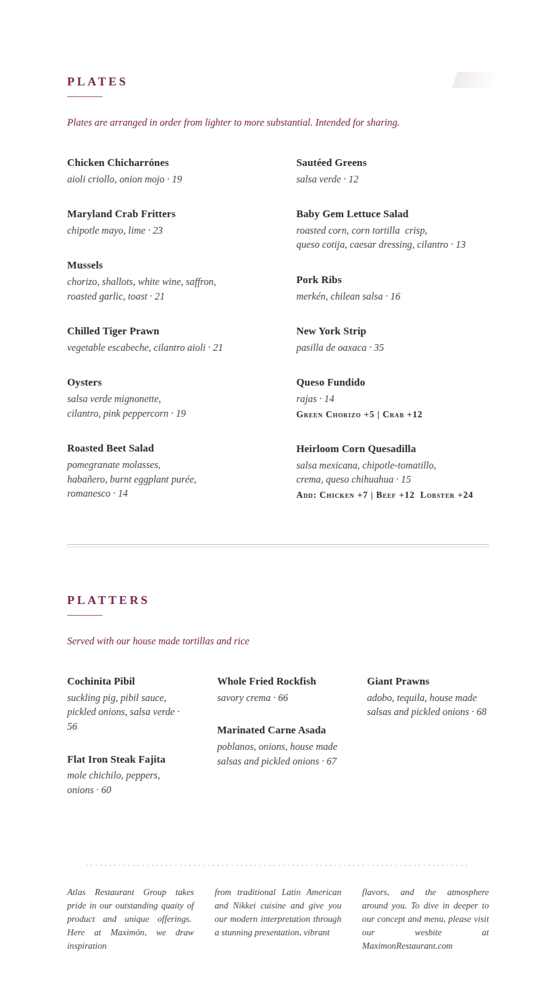Plates
Plates are arranged in order from lighter to more substantial. Intended for sharing.
Chicken Chicharrónes
aioli criollo, onion mojo · 19
Maryland Crab Fritters
chipotle mayo, lime · 23
Mussels
chorizo, shallots, white wine, saffron,
roasted garlic, toast · 21
Chilled Tiger Prawn
vegetable escabeche, cilantro aioli · 21
Oysters
salsa verde mignonette,
cilantro, pink peppercorn · 19
Roasted Beet Salad
pomegranate molasses,
habañero, burnt eggplant purée,
romanesco · 14
Sautéed Greens
salsa verde · 12
Baby Gem Lettuce Salad
roasted corn, corn tortilla crisp,
queso cotija, caesar dressing, cilantro · 13
Pork Ribs
merkén, chilean salsa · 16
New York Strip
pasilla de oaxaca · 35
Queso Fundido
rajas · 14 Green Chorizo +5 | Crab +12
Heirloom Corn Quesadilla
salsa mexicana, chipotle-tomatillo,
crema, queso chihuahua · 15 Add: Chicken +7 | Beef +12 Lobster +24
Platters
Served with our house made tortillas and rice
Cochinita Pibil
suckling pig, pibil sauce,
pickled onions, salsa verde · 56
Flat Iron Steak Fajita
mole chichilo, peppers,
onions · 60
Whole Fried Rockfish
savory crema · 66
Marinated Carne Asada
poblanos, onions, house made
salsas and pickled onions · 67
Giant Prawns
adobo, tequila, house made
salsas and pickled onions · 68
..................................................................................
Atlas Restaurant Group takes pride in our outstanding quaity of product and unique offerings. Here at Maximón, we draw inspiration
from traditional Latin American and Nikkei cuisine and give you our modern interpretation through a stunning presentation, vibrant
flavors, and the atmosphere around you. To dive in deeper to our concept and menu, please visit our wesbite at MaximonRestaurant.com